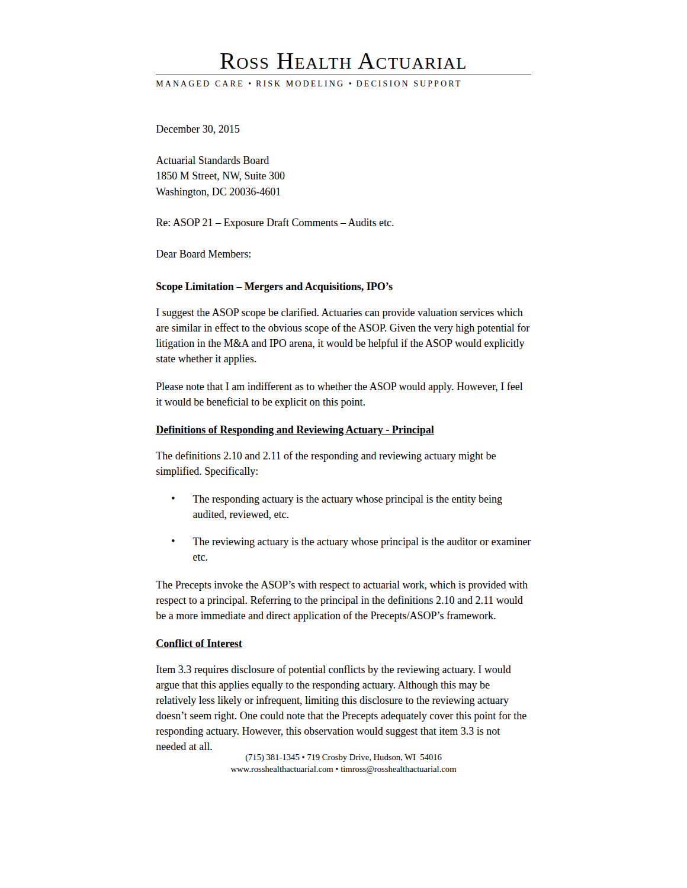Ross Health Actuarial
Managed Care • Risk Modeling • Decision Support
December 30, 2015
Actuarial Standards Board
1850 M Street, NW, Suite 300
Washington, DC 20036-4601
Re: ASOP 21 – Exposure Draft Comments – Audits etc.
Dear Board Members:
Scope Limitation – Mergers and Acquisitions, IPO’s
I suggest the ASOP scope be clarified. Actuaries can provide valuation services which are similar in effect to the obvious scope of the ASOP. Given the very high potential for litigation in the M&A and IPO arena, it would be helpful if the ASOP would explicitly state whether it applies.
Please note that I am indifferent as to whether the ASOP would apply. However, I feel it would be beneficial to be explicit on this point.
Definitions of Responding and Reviewing Actuary - Principal
The definitions 2.10 and 2.11 of the responding and reviewing actuary might be simplified. Specifically:
The responding actuary is the actuary whose principal is the entity being audited, reviewed, etc.
The reviewing actuary is the actuary whose principal is the auditor or examiner etc.
The Precepts invoke the ASOP’s with respect to actuarial work, which is provided with respect to a principal. Referring to the principal in the definitions 2.10 and 2.11 would be a more immediate and direct application of the Precepts/ASOP’s framework.
Conflict of Interest
Item 3.3 requires disclosure of potential conflicts by the reviewing actuary. I would argue that this applies equally to the responding actuary. Although this may be relatively less likely or infrequent, limiting this disclosure to the reviewing actuary doesn’t seem right. One could note that the Precepts adequately cover this point for the responding actuary. However, this observation would suggest that item 3.3 is not needed at all.
(715) 381-1345 • 719 Crosby Drive, Hudson, WI 54016
www.rosshealthactuarial.com • timross@rosshealthactuarial.com